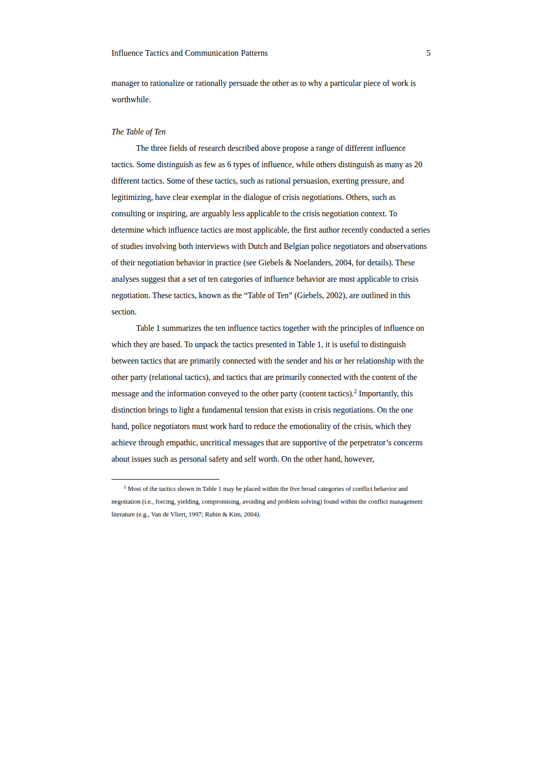Influence Tactics and Communication Patterns 5
manager to rationalize or rationally persuade the other as to why a particular piece of work is worthwhile.
The Table of Ten
The three fields of research described above propose a range of different influence tactics. Some distinguish as few as 6 types of influence, while others distinguish as many as 20 different tactics. Some of these tactics, such as rational persuasion, exerting pressure, and legitimizing, have clear exemplar in the dialogue of crisis negotiations. Others, such as consulting or inspiring, are arguably less applicable to the crisis negotiation context. To determine which influence tactics are most applicable, the first author recently conducted a series of studies involving both interviews with Dutch and Belgian police negotiators and observations of their negotiation behavior in practice (see Giebels & Noelanders, 2004, for details). These analyses suggest that a set of ten categories of influence behavior are most applicable to crisis negotiation. These tactics, known as the “Table of Ten” (Giebels, 2002), are outlined in this section.
Table 1 summarizes the ten influence tactics together with the principles of influence on which they are based. To unpack the tactics presented in Table 1, it is useful to distinguish between tactics that are primarily connected with the sender and his or her relationship with the other party (relational tactics), and tactics that are primarily connected with the content of the message and the information conveyed to the other party (content tactics).2 Importantly, this distinction brings to light a fundamental tension that exists in crisis negotiations. On the one hand, police negotiators must work hard to reduce the emotionality of the crisis, which they achieve through empathic, uncritical messages that are supportive of the perpetrator’s concerns about issues such as personal safety and self worth. On the other hand, however,
2 Most of the tactics shown in Table 1 may be placed within the five broad categories of conflict behavior and negotiation (i.e., forcing, yielding, compromising, avoiding and problem solving) found within the conflict management literature (e.g., Van de Vliert, 1997; Rubin & Kim, 2004).